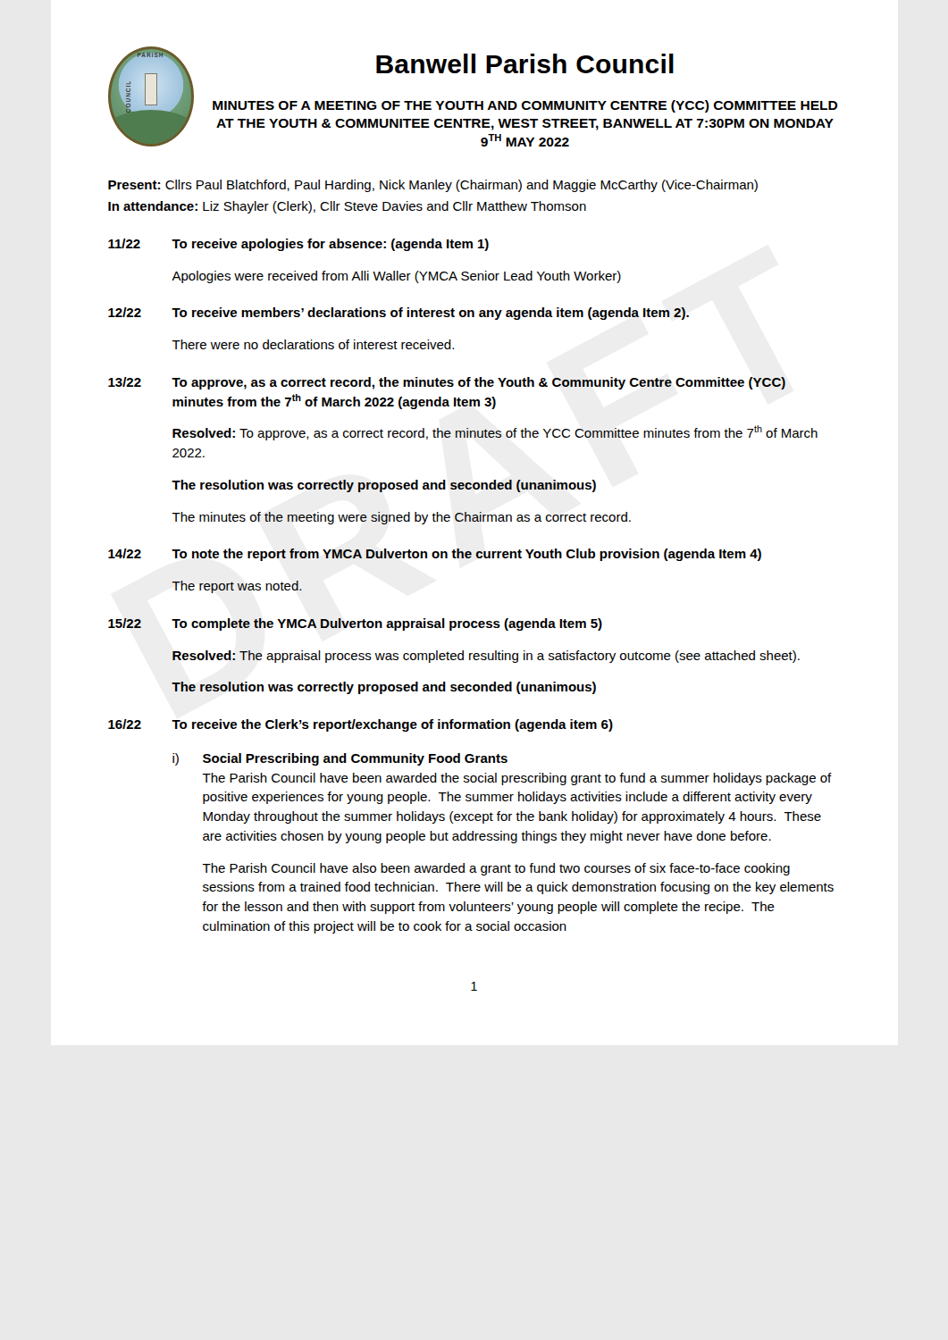DRAFT
PARISH BANWELL COUNCIL
Banwell Parish Council
Minutes of a meeting of the Youth and Community Centre (YCC) Committee held at the Youth & Communitee Centre, West Street, Banwell at 7:30pm on Monday 9th May 2022
Present: Cllrs Paul Blatchford, Paul Harding, Nick Manley (Chairman) and Maggie McCarthy (Vice-Chairman)
In attendance: Liz Shayler (Clerk), Cllr Steve Davies and Cllr Matthew Thomson
11/22
To receive apologies for absence: (agenda Item 1)
Apologies were received from Alli Waller (YMCA Senior Lead Youth Worker)
12/22
To receive members’ declarations of interest on any agenda item (agenda Item 2).
There were no declarations of interest received.
13/22
To approve, as a correct record, the minutes of the Youth & Community Centre Committee (YCC) minutes from the 7th of March 2022 (agenda Item 3)
Resolved: To approve, as a correct record, the minutes of the YCC Committee minutes from the 7th of March 2022.
The resolution was correctly proposed and seconded (unanimous)
The minutes of the meeting were signed by the Chairman as a correct record.
14/22
To note the report from YMCA Dulverton on the current Youth Club provision (agenda Item 4)
The report was noted.
15/22
To complete the YMCA Dulverton appraisal process (agenda Item 5)
Resolved: The appraisal process was completed resulting in a satisfactory outcome (see attached sheet).
The resolution was correctly proposed and seconded (unanimous)
16/22
To receive the Clerk’s report/exchange of information (agenda item 6)
i)
Social Prescribing and Community Food Grants
The Parish Council have been awarded the social prescribing grant to fund a summer holidays package of positive experiences for young people. The summer holidays activities include a different activity every Monday throughout the summer holidays (except for the bank holiday) for approximately 4 hours. These are activities chosen by young people but addressing things they might never have done before.
The Parish Council have also been awarded a grant to fund two courses of six face-to-face cooking sessions from a trained food technician. There will be a quick demonstration focusing on the key elements for the lesson and then with support from volunteers’ young people will complete the recipe. The culmination of this project will be to cook for a social occasion
1